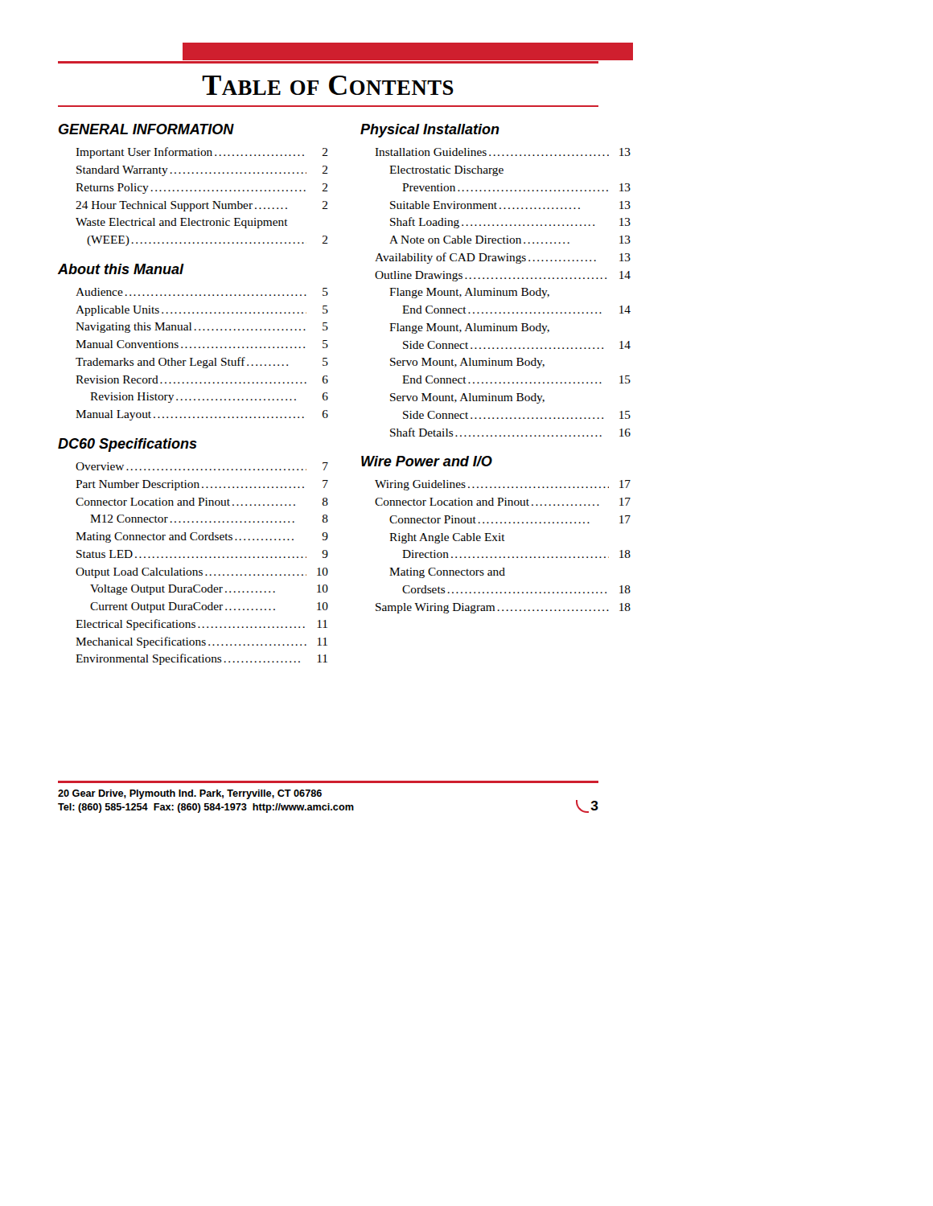TABLE OF CONTENTS
GENERAL INFORMATION
Important User Information..................... 2
Standard Warranty.................................. 2
Returns Policy......................................... 2
24 Hour Technical Support Number........ 2
Waste Electrical and Electronic Equipment (WEEE)................................................. 2
About this Manual
Audience................................................. 5
Applicable Units..................................... 5
Navigating this Manual............................ 5
Manual Conventions............................... 5
Trademarks and Other Legal Stuff.......... 5
Revision Record...................................... 6
Revision History............................ 6
Manual Layout........................................ 6
DC60 Specifications
Overview................................................. 7
Part Number Description......................... 7
Connector Location and Pinout............... 8
M12 Connector............................. 8
Mating Connector and Cordsets.............. 9
Status LED.............................................. 9
Output Load Calculations........................ 10
Voltage Output DuraCoder............ 10
Current Output DuraCoder............ 10
Electrical Specifications.......................... 11
Mechanical Specifications....................... 11
Environmental Specifications.................. 11
Physical Installation
Installation Guidelines............................. 13
Electrostatic Discharge
Prevention................................... 13
Suitable Environment................... 13
Shaft Loading............................... 13
A Note on Cable Direction........... 13
Availability of CAD Drawings................ 13
Outline Drawings..................................... 14
Flange Mount, Aluminum Body,
End Connect............................... 14
Flange Mount, Aluminum Body,
Side Connect............................... 14
Servo Mount, Aluminum Body,
End Connect............................... 15
Servo Mount, Aluminum Body,
Side Connect............................... 15
Shaft Details.................................. 16
Wire Power and I/O
Wiring Guidelines.................................... 17
Connector Location and Pinout................ 17
Connector Pinout.......................... 17
Right Angle Cable Exit
Direction..................................... 18
Mating Connectors and
Cordsets..................................... 18
Sample Wiring Diagram.......................... 18
20 Gear Drive, Plymouth Ind. Park, Terryville, CT 06786
Tel: (860) 585-1254 Fax: (860) 584-1973 http://www.amci.com
3